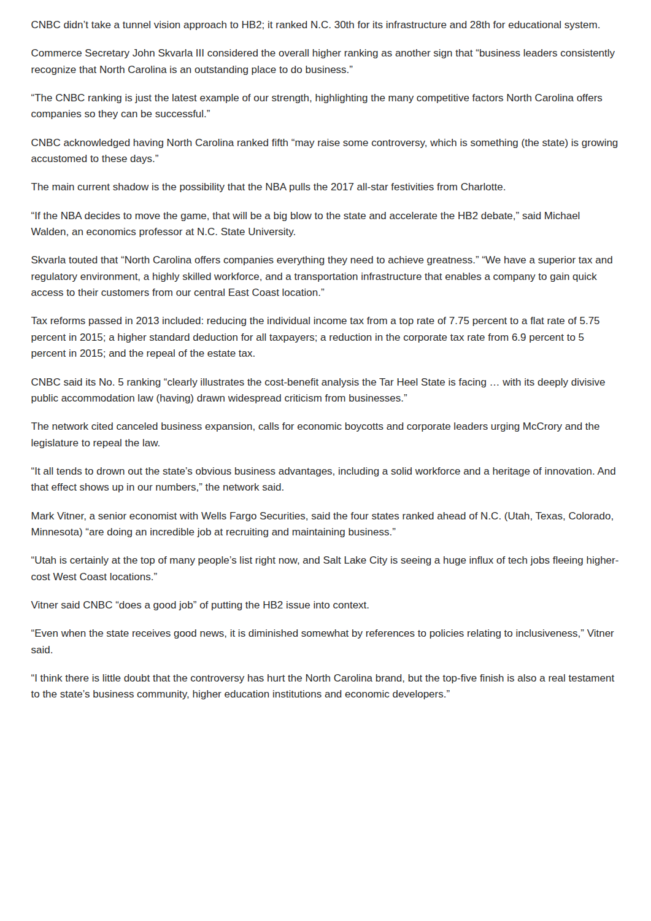CNBC didn’t take a tunnel vision approach to HB2; it ranked N.C. 30th for its infrastructure and 28th for educational system.
Commerce Secretary John Skvarla III considered the overall higher ranking as another sign that “business leaders consistently recognize that North Carolina is an outstanding place to do business.”
“The CNBC ranking is just the latest example of our strength, highlighting the many competitive factors North Carolina offers companies so they can be successful.”
CNBC acknowledged having North Carolina ranked fifth “may raise some controversy, which is something (the state) is growing accustomed to these days.”
The main current shadow is the possibility that the NBA pulls the 2017 all-star festivities from Charlotte.
“If the NBA decides to move the game, that will be a big blow to the state and accelerate the HB2 debate,” said Michael Walden, an economics professor at N.C. State University.
Skvarla touted that “North Carolina offers companies everything they need to achieve greatness.” “We have a superior tax and regulatory environment, a highly skilled workforce, and a transportation infrastructure that enables a company to gain quick access to their customers from our central East Coast location.”
Tax reforms passed in 2013 included: reducing the individual income tax from a top rate of 7.75 percent to a flat rate of 5.75 percent in 2015; a higher standard deduction for all taxpayers; a reduction in the corporate tax rate from 6.9 percent to 5 percent in 2015; and the repeal of the estate tax.
CNBC said its No. 5 ranking “clearly illustrates the cost-benefit analysis the Tar Heel State is facing … with its deeply divisive public accommodation law (having) drawn widespread criticism from businesses.”
The network cited canceled business expansion, calls for economic boycotts and corporate leaders urging McCrory and the legislature to repeal the law.
“It all tends to drown out the state’s obvious business advantages, including a solid workforce and a heritage of innovation. And that effect shows up in our numbers,” the network said.
Mark Vitner, a senior economist with Wells Fargo Securities, said the four states ranked ahead of N.C. (Utah, Texas, Colorado, Minnesota) “are doing an incredible job at recruiting and maintaining business.”
“Utah is certainly at the top of many people’s list right now, and Salt Lake City is seeing a huge influx of tech jobs fleeing higher-cost West Coast locations.”
Vitner said CNBC “does a good job” of putting the HB2 issue into context.
“Even when the state receives good news, it is diminished somewhat by references to policies relating to inclusiveness,” Vitner said.
“I think there is little doubt that the controversy has hurt the North Carolina brand, but the top-five finish is also a real testament to the state’s business community, higher education institutions and economic developers.”